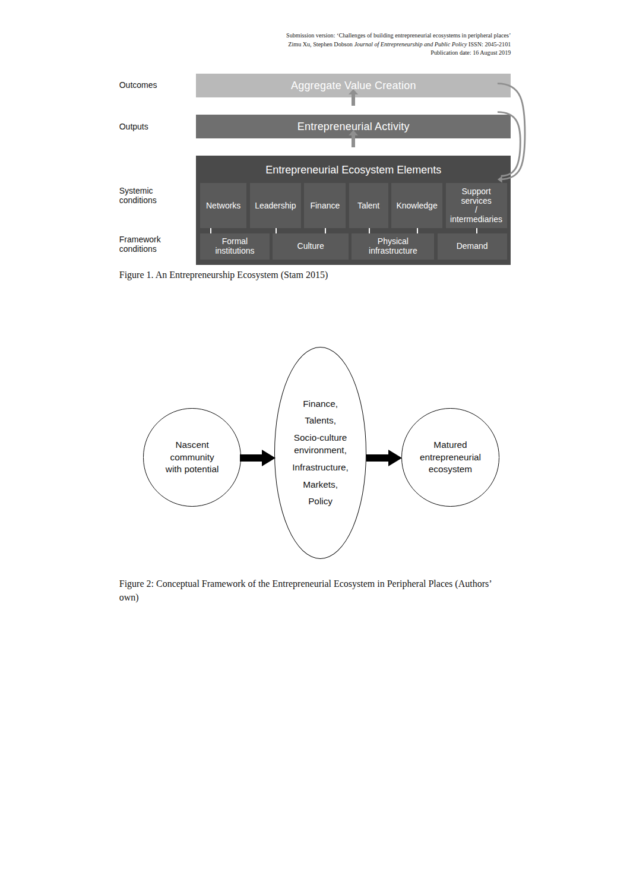Submission version: ‘Challenges of building entrepreneurial ecosystems in peripheral places’
Zimu Xu, Stephen Dobson Journal of Entrepreneurship and Public Policy ISSN: 2045-2101
Publication date: 16 August 2019
Outcomes
Aggregate Value Creation
Outputs
Entrepreneurial Activity
Entrepreneurial Ecosystem Elements
Networks
Leadership
Finance
Talent
Knowledge
Support services
/ intermediaries
Formal
institutions
Culture
Physical
infrastructure
Demand
Systemic
conditions
Framework
conditions
Figure 1. An Entrepreneurship Ecosystem (Stam 2015)
Nascent
community
with potential
Finance,
Talents,
Socio-culture
environment,
Infrastructure,
Markets,
Policy
Matured
entrepreneurial
ecosystem
Figure 2: Conceptual Framework of the Entrepreneurial Ecosystem in Peripheral Places (Authors’ own)